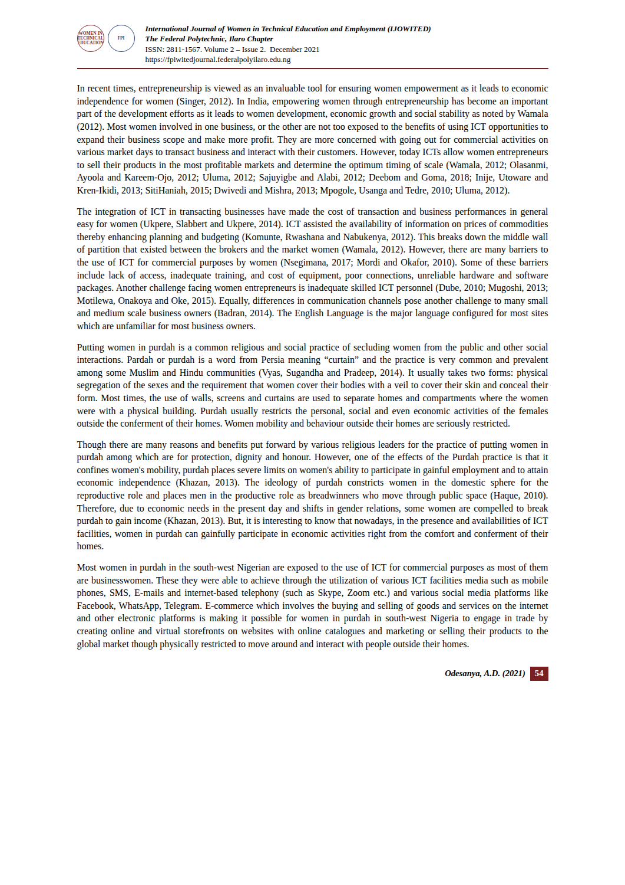WOMEN IN TECHNICAL EDUCATION
FPI
International Journal of Women in Technical Education and Employment (IJOWITED)
The Federal Polytechnic, Ilaro Chapter
ISSN: 2811-1567. Volume 2 – Issue 2. December 2021
https://fpiwitedjournal.federalpolyilaro.edu.ng
In recent times, entrepreneurship is viewed as an invaluable tool for ensuring women empowerment as it leads to economic independence for women (Singer, 2012). In India, empowering women through entrepreneurship has become an important part of the development efforts as it leads to women development, economic growth and social stability as noted by Wamala (2012). Most women involved in one business, or the other are not too exposed to the benefits of using ICT opportunities to expand their business scope and make more profit. They are more concerned with going out for commercial activities on various market days to transact business and interact with their customers. However, today ICTs allow women entrepreneurs to sell their products in the most profitable markets and determine the optimum timing of scale (Wamala, 2012; Olasanmi, Ayoola and Kareem-Ojo, 2012; Uluma, 2012; Sajuyigbe and Alabi, 2012; Deebom and Goma, 2018; Inije, Utoware and Kren-Ikidi, 2013; SitiHaniah, 2015; Dwivedi and Mishra, 2013; Mpogole, Usanga and Tedre, 2010; Uluma, 2012).
The integration of ICT in transacting businesses have made the cost of transaction and business performances in general easy for women (Ukpere, Slabbert and Ukpere, 2014). ICT assisted the availability of information on prices of commodities thereby enhancing planning and budgeting (Komunte, Rwashana and Nabukenya, 2012). This breaks down the middle wall of partition that existed between the brokers and the market women (Wamala, 2012). However, there are many barriers to the use of ICT for commercial purposes by women (Nsegimana, 2017; Mordi and Okafor, 2010). Some of these barriers include lack of access, inadequate training, and cost of equipment, poor connections, unreliable hardware and software packages. Another challenge facing women entrepreneurs is inadequate skilled ICT personnel (Dube, 2010; Mugoshi, 2013; Motilewa, Onakoya and Oke, 2015). Equally, differences in communication channels pose another challenge to many small and medium scale business owners (Badran, 2014). The English Language is the major language configured for most sites which are unfamiliar for most business owners.
Putting women in purdah is a common religious and social practice of secluding women from the public and other social interactions. Pardah or purdah is a word from Persia meaning “curtain” and the practice is very common and prevalent among some Muslim and Hindu communities (Vyas, Sugandha and Pradeep, 2014). It usually takes two forms: physical segregation of the sexes and the requirement that women cover their bodies with a veil to cover their skin and conceal their form. Most times, the use of walls, screens and curtains are used to separate homes and compartments where the women were with a physical building. Purdah usually restricts the personal, social and even economic activities of the females outside the conferment of their homes. Women mobility and behaviour outside their homes are seriously restricted.
Though there are many reasons and benefits put forward by various religious leaders for the practice of putting women in purdah among which are for protection, dignity and honour. However, one of the effects of the Purdah practice is that it confines women's mobility, purdah places severe limits on women's ability to participate in gainful employment and to attain economic independence (Khazan, 2013). The ideology of purdah constricts women in the domestic sphere for the reproductive role and places men in the productive role as breadwinners who move through public space (Haque, 2010). Therefore, due to economic needs in the present day and shifts in gender relations, some women are compelled to break purdah to gain income (Khazan, 2013). But, it is interesting to know that nowadays, in the presence and availabilities of ICT facilities, women in purdah can gainfully participate in economic activities right from the comfort and conferment of their homes.
Most women in purdah in the south-west Nigerian are exposed to the use of ICT for commercial purposes as most of them are businesswomen. These they were able to achieve through the utilization of various ICT facilities media such as mobile phones, SMS, E-mails and internet-based telephony (such as Skype, Zoom etc.) and various social media platforms like Facebook, WhatsApp, Telegram. E-commerce which involves the buying and selling of goods and services on the internet and other electronic platforms is making it possible for women in purdah in south-west Nigeria to engage in trade by creating online and virtual storefronts on websites with online catalogues and marketing or selling their products to the global market though physically restricted to move around and interact with people outside their homes.
Odesanya, A.D. (2021) 54